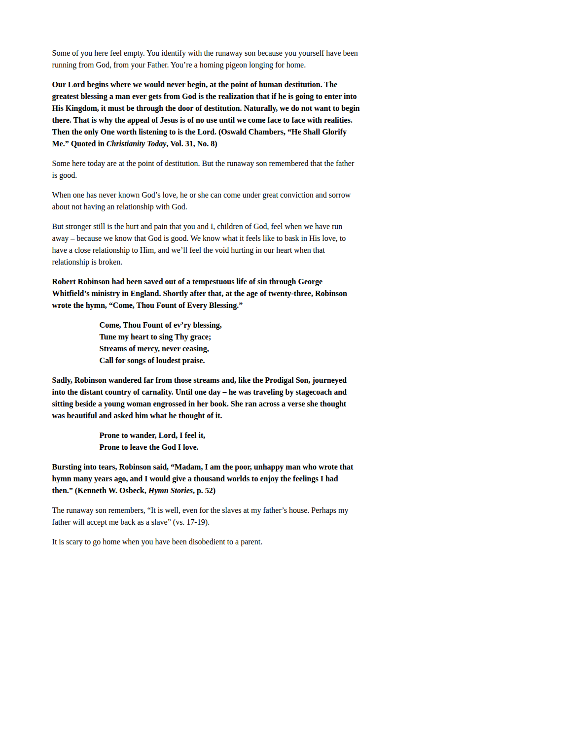Some of you here feel empty. You identify with the runaway son because you yourself have been running from God, from your Father. You’re a homing pigeon longing for home.
Our Lord begins where we would never begin, at the point of human destitution. The greatest blessing a man ever gets from God is the realization that if he is going to enter into His Kingdom, it must be through the door of destitution. Naturally, we do not want to begin there. That is why the appeal of Jesus is of no use until we come face to face with realities. Then the only One worth listening to is the Lord. (Oswald Chambers, “He Shall Glorify Me.” Quoted in Christianity Today, Vol. 31, No. 8)
Some here today are at the point of destitution. But the runaway son remembered that the father is good.
When one has never known God’s love, he or she can come under great conviction and sorrow about not having an relationship with God.
But stronger still is the hurt and pain that you and I, children of God, feel when we have run away – because we know that God is good. We know what it feels like to bask in His love, to have a close relationship to Him, and we’ll feel the void hurting in our heart when that relationship is broken.
Robert Robinson had been saved out of a tempestuous life of sin through George Whitfield’s ministry in England. Shortly after that, at the age of twenty-three, Robinson wrote the hymn, “Come, Thou Fount of Every Blessing.”
Come, Thou Fount of ev’ry blessing, Tune my heart to sing Thy grace; Streams of mercy, never ceasing, Call for songs of loudest praise.
Sadly, Robinson wandered far from those streams and, like the Prodigal Son, journeyed into the distant country of carnality. Until one day – he was traveling by stagecoach and sitting beside a young woman engrossed in her book. She ran across a verse she thought was beautiful and asked him what he thought of it.
Prone to wander, Lord, I feel it, Prone to leave the God I love.
Bursting into tears, Robinson said, “Madam, I am the poor, unhappy man who wrote that hymn many years ago, and I would give a thousand worlds to enjoy the feelings I had then.” (Kenneth W. Osbeck, Hymn Stories, p. 52)
The runaway son remembers, “It is well, even for the slaves at my father’s house. Perhaps my father will accept me back as a slave” (vs. 17-19).
It is scary to go home when you have been disobedient to a parent.